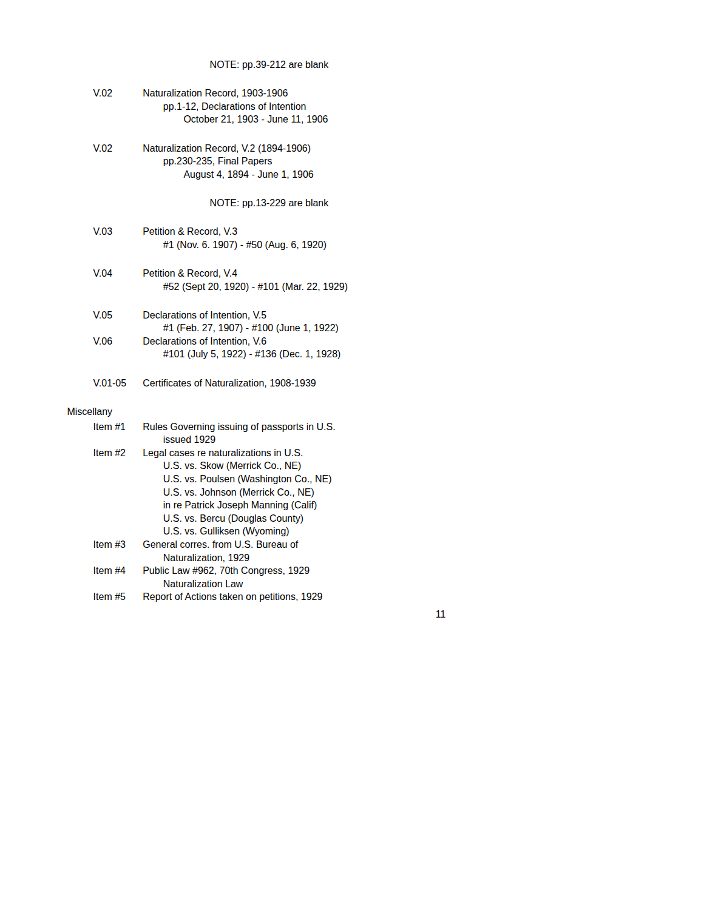NOTE: pp.39-212 are blank
V.02
Naturalization Record, 1903-1906
pp.1-12, Declarations of Intention
October 21, 1903 - June 11, 1906
V.02
Naturalization Record, V.2 (1894-1906)
pp.230-235, Final Papers
August 4, 1894 - June 1, 1906
NOTE: pp.13-229 are blank
V.03
Petition & Record, V.3
#1 (Nov. 6. 1907) - #50 (Aug. 6, 1920)
V.04
Petition & Record, V.4
#52 (Sept 20, 1920) - #101 (Mar. 22, 1929)
V.05
Declarations of Intention, V.5
#1 (Feb. 27, 1907) - #100 (June 1, 1922)
V.06
Declarations of Intention, V.6
#101 (July 5, 1922) - #136 (Dec. 1, 1928)
V.01-05
Certificates of Naturalization, 1908-1939
Miscellany
Item #1
Rules Governing issuing of passports in U.S.
issued 1929
Item #2
Legal cases re naturalizations in U.S.
U.S. vs. Skow (Merrick Co., NE)
U.S. vs. Poulsen (Washington Co., NE)
U.S. vs. Johnson (Merrick Co., NE)
in re Patrick Joseph Manning (Calif)
U.S. vs. Bercu (Douglas County)
U.S. vs. Gulliksen (Wyoming)
Item #3
General corres. from U.S. Bureau of
Naturalization, 1929
Item #4
Public Law #962, 70th Congress, 1929
Naturalization Law
Item #5
Report of Actions taken on petitions, 1929
11